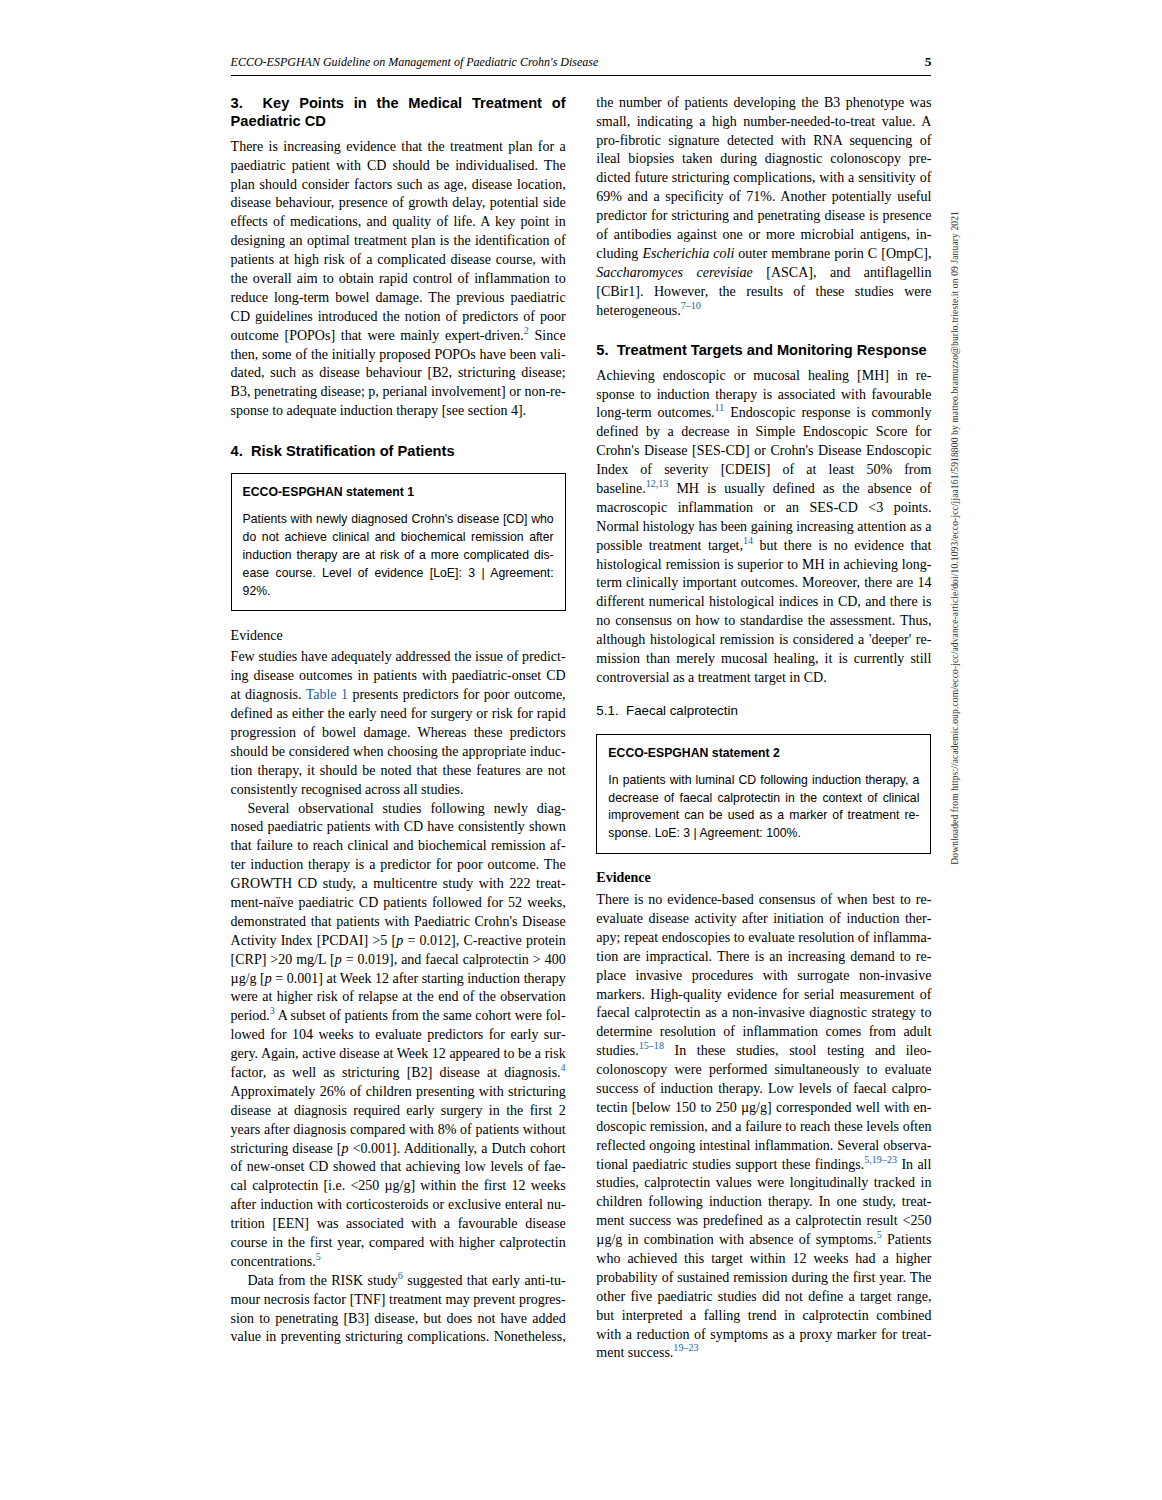ECCO-ESPGHAN Guideline on Management of Paediatric Crohn's Disease 5
Downloaded from https://academic.oup.com/ecco-jcc/advance-article/doi/10.1093/ecco-jcc/jjaa161/5918800 by matteo.bramuzzo@burlo.trieste.it on 09 January 2021
3. Key Points in the Medical Treatment of Paediatric CD
There is increasing evidence that the treatment plan for a paediatric patient with CD should be individualised. The plan should consider factors such as age, disease location, disease behaviour, presence of growth delay, potential side effects of medications, and quality of life. A key point in designing an optimal treatment plan is the identification of patients at high risk of a complicated disease course, with the overall aim to obtain rapid control of inflammation to reduce long-term bowel damage. The previous paediatric CD guidelines introduced the notion of predictors of poor outcome [POPOs] that were mainly expert-driven.2 Since then, some of the initially proposed POPOs have been validated, such as disease behaviour [B2, stricturing disease; B3, penetrating disease; p, perianal involvement] or non-response to adequate induction therapy [see section 4].
4. Risk Stratification of Patients
ECCO-ESPGHAN statement 1
Patients with newly diagnosed Crohn's disease [CD] who do not achieve clinical and biochemical remission after induction therapy are at risk of a more complicated disease course. Level of evidence [LoE]: 3 | Agreement: 92%.
Evidence
Few studies have adequately addressed the issue of predicting disease outcomes in patients with paediatric-onset CD at diagnosis. Table 1 presents predictors for poor outcome, defined as either the early need for surgery or risk for rapid progression of bowel damage. Whereas these predictors should be considered when choosing the appropriate induction therapy, it should be noted that these features are not consistently recognised across all studies.
Several observational studies following newly diagnosed paediatric patients with CD have consistently shown that failure to reach clinical and biochemical remission after induction therapy is a predictor for poor outcome. The GROWTH CD study, a multicentre study with 222 treatment-naïve paediatric CD patients followed for 52 weeks, demonstrated that patients with Paediatric Crohn's Disease Activity Index [PCDAI] >5 [p = 0.012], C-reactive protein [CRP] >20 mg/L [p = 0.019], and faecal calprotectin > 400 µg/g [p = 0.001] at Week 12 after starting induction therapy were at higher risk of relapse at the end of the observation period.3 A subset of patients from the same cohort were followed for 104 weeks to evaluate predictors for early surgery. Again, active disease at Week 12 appeared to be a risk factor, as well as stricturing [B2] disease at diagnosis.4 Approximately 26% of children presenting with stricturing disease at diagnosis required early surgery in the first 2 years after diagnosis compared with 8% of patients without stricturing disease [p <0.001]. Additionally, a Dutch cohort of new-onset CD showed that achieving low levels of faecal calprotectin [i.e. <250 µg/g] within the first 12 weeks after induction with corticosteroids or exclusive enteral nutrition [EEN] was associated with a favourable disease course in the first year, compared with higher calprotectin concentrations.5
Data from the RISK study6 suggested that early anti-tumour necrosis factor [TNF] treatment may prevent progression to penetrating [B3] disease, but does not have added value in preventing stricturing complications. Nonetheless, the number of patients developing the B3 phenotype was small, indicating a high number-needed-to-treat value. A pro-fibrotic signature detected with RNA sequencing of ileal biopsies taken during diagnostic colonoscopy predicted future stricturing complications, with a sensitivity of 69% and a specificity of 71%. Another potentially useful predictor for stricturing and penetrating disease is presence of antibodies against one or more microbial antigens, including Escherichia coli outer membrane porin C [OmpC], Saccharomyces cerevisiae [ASCA], and antiflagellin [CBir1]. However, the results of these studies were heterogeneous.7–10
5. Treatment Targets and Monitoring Response
Achieving endoscopic or mucosal healing [MH] in response to induction therapy is associated with favourable long-term outcomes.11 Endoscopic response is commonly defined by a decrease in Simple Endoscopic Score for Crohn's Disease [SES-CD] or Crohn's Disease Endoscopic Index of severity [CDEIS] of at least 50% from baseline.12,13 MH is usually defined as the absence of macroscopic inflammation or an SES-CD <3 points. Normal histology has been gaining increasing attention as a possible treatment target,14 but there is no evidence that histological remission is superior to MH in achieving long-term clinically important outcomes. Moreover, there are 14 different numerical histological indices in CD, and there is no consensus on how to standardise the assessment. Thus, although histological remission is considered a 'deeper' remission than merely mucosal healing, it is currently still controversial as a treatment target in CD.
5.1. Faecal calprotectin
ECCO-ESPGHAN statement 2
In patients with luminal CD following induction therapy, a decrease of faecal calprotectin in the context of clinical improvement can be used as a marker of treatment response. LoE: 3 | Agreement: 100%.
Evidence
There is no evidence-based consensus of when best to re-evaluate disease activity after initiation of induction therapy; repeat endoscopies to evaluate resolution of inflammation are impractical. There is an increasing demand to replace invasive procedures with surrogate non-invasive markers. High-quality evidence for serial measurement of faecal calprotectin as a non-invasive diagnostic strategy to determine resolution of inflammation comes from adult studies.15–18 In these studies, stool testing and ileocolonoscopy were performed simultaneously to evaluate success of induction therapy. Low levels of faecal calprotectin [below 150 to 250 µg/g] corresponded well with endoscopic remission, and a failure to reach these levels often reflected ongoing intestinal inflammation. Several observational paediatric studies support these findings.5,19–23 In all studies, calprotectin values were longitudinally tracked in children following induction therapy. In one study, treatment success was predefined as a calprotectin result <250 µg/g in combination with absence of symptoms.5 Patients who achieved this target within 12 weeks had a higher probability of sustained remission during the first year. The other five paediatric studies did not define a target range, but interpreted a falling trend in calprotectin combined with a reduction of symptoms as a proxy marker for treatment success.19–23